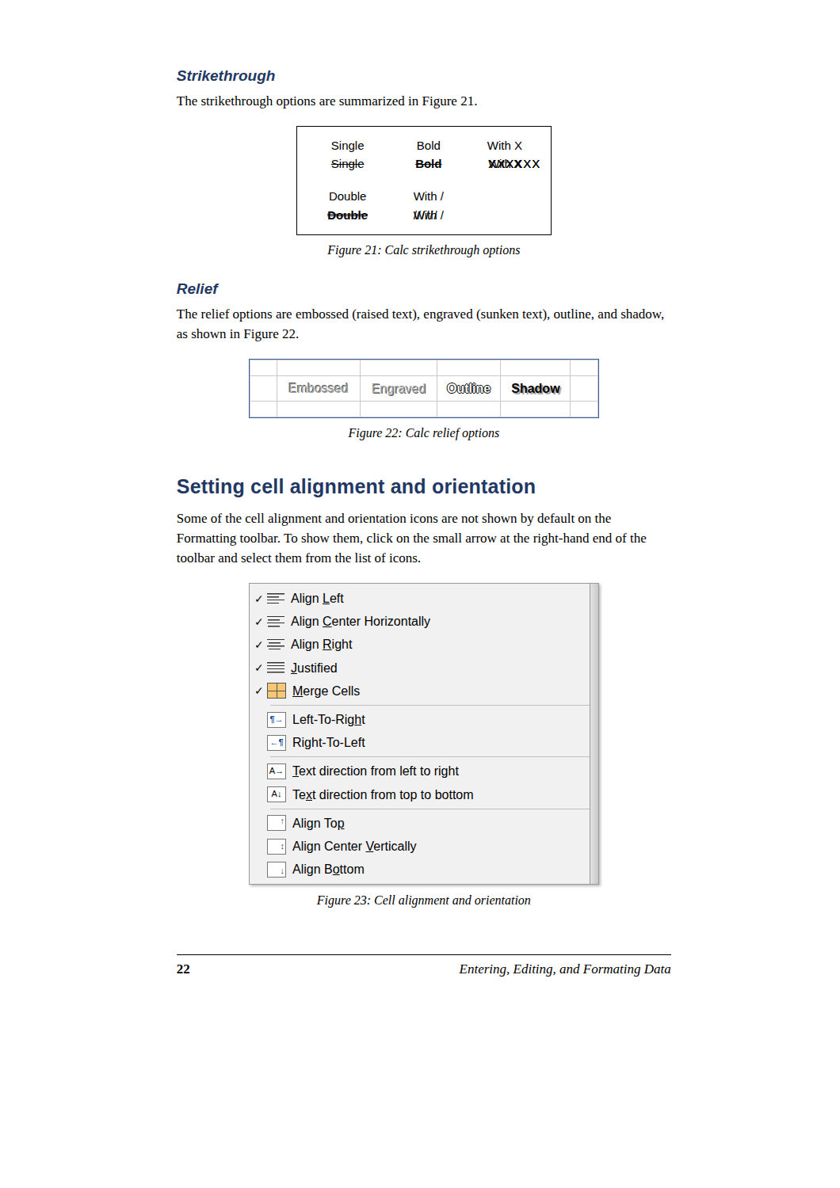Strikethrough
The strikethrough options are summarized in Figure 21.
| Single | Bold | With X |
| Single | Bold | With X |
| Double | With / | |
| Double | With / | |
Figure 21: Calc strikethrough options
Relief
The relief options are embossed (raised text), engraved (sunken text), outline, and shadow, as shown in Figure 22.
| | Embossed | Engraved | Outline | Shadow | |
Figure 22: Calc relief options
Setting cell alignment and orientation
Some of the cell alignment and orientation icons are not shown by default on the Formatting toolbar. To show them, click on the small arrow at the right-hand end of the toolbar and select them from the list of icons.
✓ Align Left
✓ Align Center Horizontally
✓ Align Right
✓ Justified
✓ Merge Cells
Left-To-Right
Right-To-Left
Text direction from left to right
Text direction from top to bottom
Align Top
Align Center Vertically
Align Bottom
Figure 23: Cell alignment and orientation
22 Entering, Editing, and Formating Data